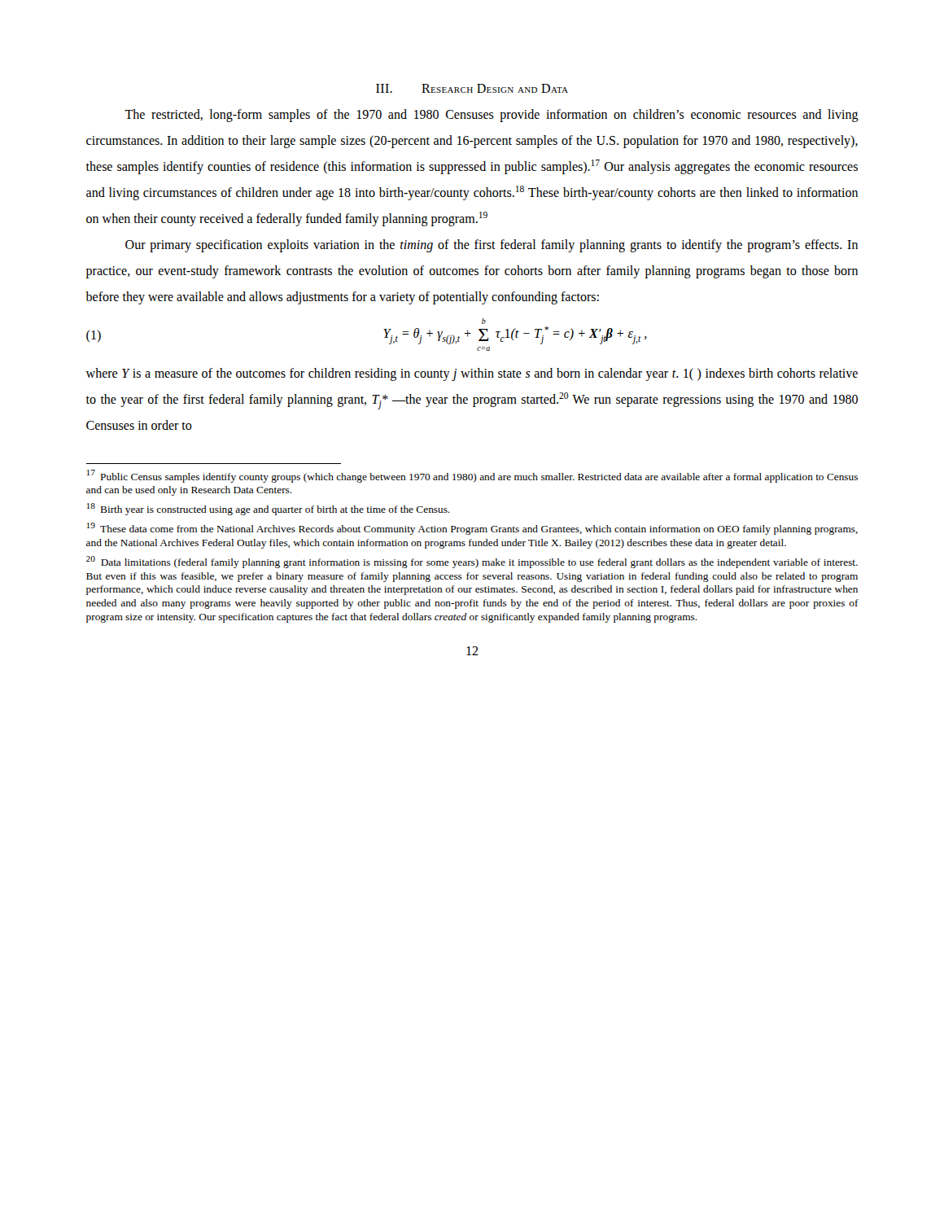III. Research Design and Data
The restricted, long-form samples of the 1970 and 1980 Censuses provide information on children’s economic resources and living circumstances. In addition to their large sample sizes (20-percent and 16-percent samples of the U.S. population for 1970 and 1980, respectively), these samples identify counties of residence (this information is suppressed in public samples).17 Our analysis aggregates the economic resources and living circumstances of children under age 18 into birth-year/county cohorts.18 These birth-year/county cohorts are then linked to information on when their county received a federally funded family planning program.19
Our primary specification exploits variation in the timing of the first federal family planning grants to identify the program’s effects. In practice, our event-study framework contrasts the evolution of outcomes for cohorts born after family planning programs began to those born before they were available and allows adjustments for a variety of potentially confounding factors:
(1)
Yj,t = θj + γs(j),t + b Σ c=a τc1(t − Tj* = c) + X′jtβ + εj,t ,
where Y is a measure of the outcomes for children residing in county j within state s and born in calendar year t. 1( ) indexes birth cohorts relative to the year of the first federal family planning grant, Tj* —the year the program started.20 We run separate regressions using the 1970 and 1980 Censuses in order to
17 Public Census samples identify county groups (which change between 1970 and 1980) and are much smaller. Restricted data are available after a formal application to Census and can be used only in Research Data Centers.
18 Birth year is constructed using age and quarter of birth at the time of the Census.
19 These data come from the National Archives Records about Community Action Program Grants and Grantees, which contain information on OEO family planning programs, and the National Archives Federal Outlay files, which contain information on programs funded under Title X. Bailey (2012) describes these data in greater detail.
20 Data limitations (federal family planning grant information is missing for some years) make it impossible to use federal grant dollars as the independent variable of interest. But even if this was feasible, we prefer a binary measure of family planning access for several reasons. Using variation in federal funding could also be related to program performance, which could induce reverse causality and threaten the interpretation of our estimates. Second, as described in section I, federal dollars paid for infrastructure when needed and also many programs were heavily supported by other public and non-profit funds by the end of the period of interest. Thus, federal dollars are poor proxies of program size or intensity. Our specification captures the fact that federal dollars created or significantly expanded family planning programs.
12